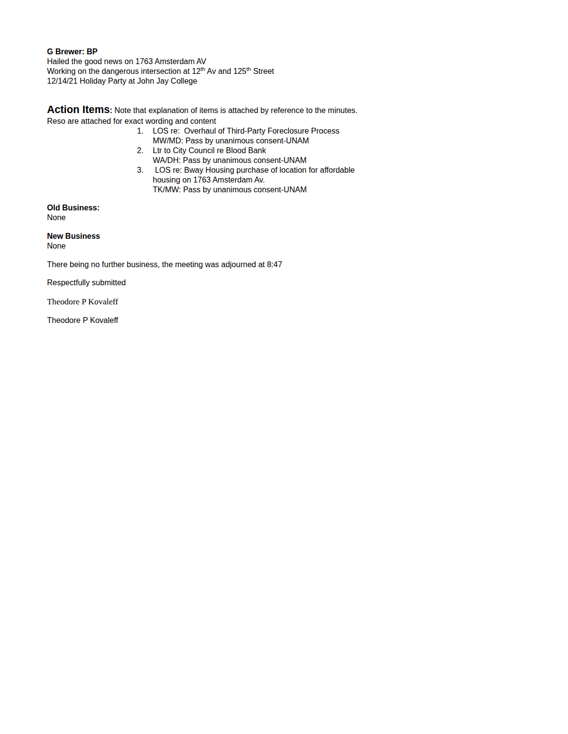G Brewer: BP
Hailed the good news on 1763 Amsterdam AV
Working on the dangerous intersection at 12th Av and 125th Street
12/14/21 Holiday Party at John Jay College
Action Items: Note that explanation of items is attached by reference to the minutes. Reso are attached for exact wording and content
LOS re: Overhaul of Third-Party Foreclosure Process
MW/MD: Pass by unanimous consent-UNAM
Ltr to City Council re Blood Bank
WA/DH: Pass by unanimous consent-UNAM
LOS re: Bway Housing purchase of location for affordable housing on 1763 Amsterdam Av.
TK/MW: Pass by unanimous consent-UNAM
Old Business:
None
New Business
None
There being no further business, the meeting was adjourned at 8:47
Respectfully submitted
Theodore P Kovaleff
Theodore P Kovaleff